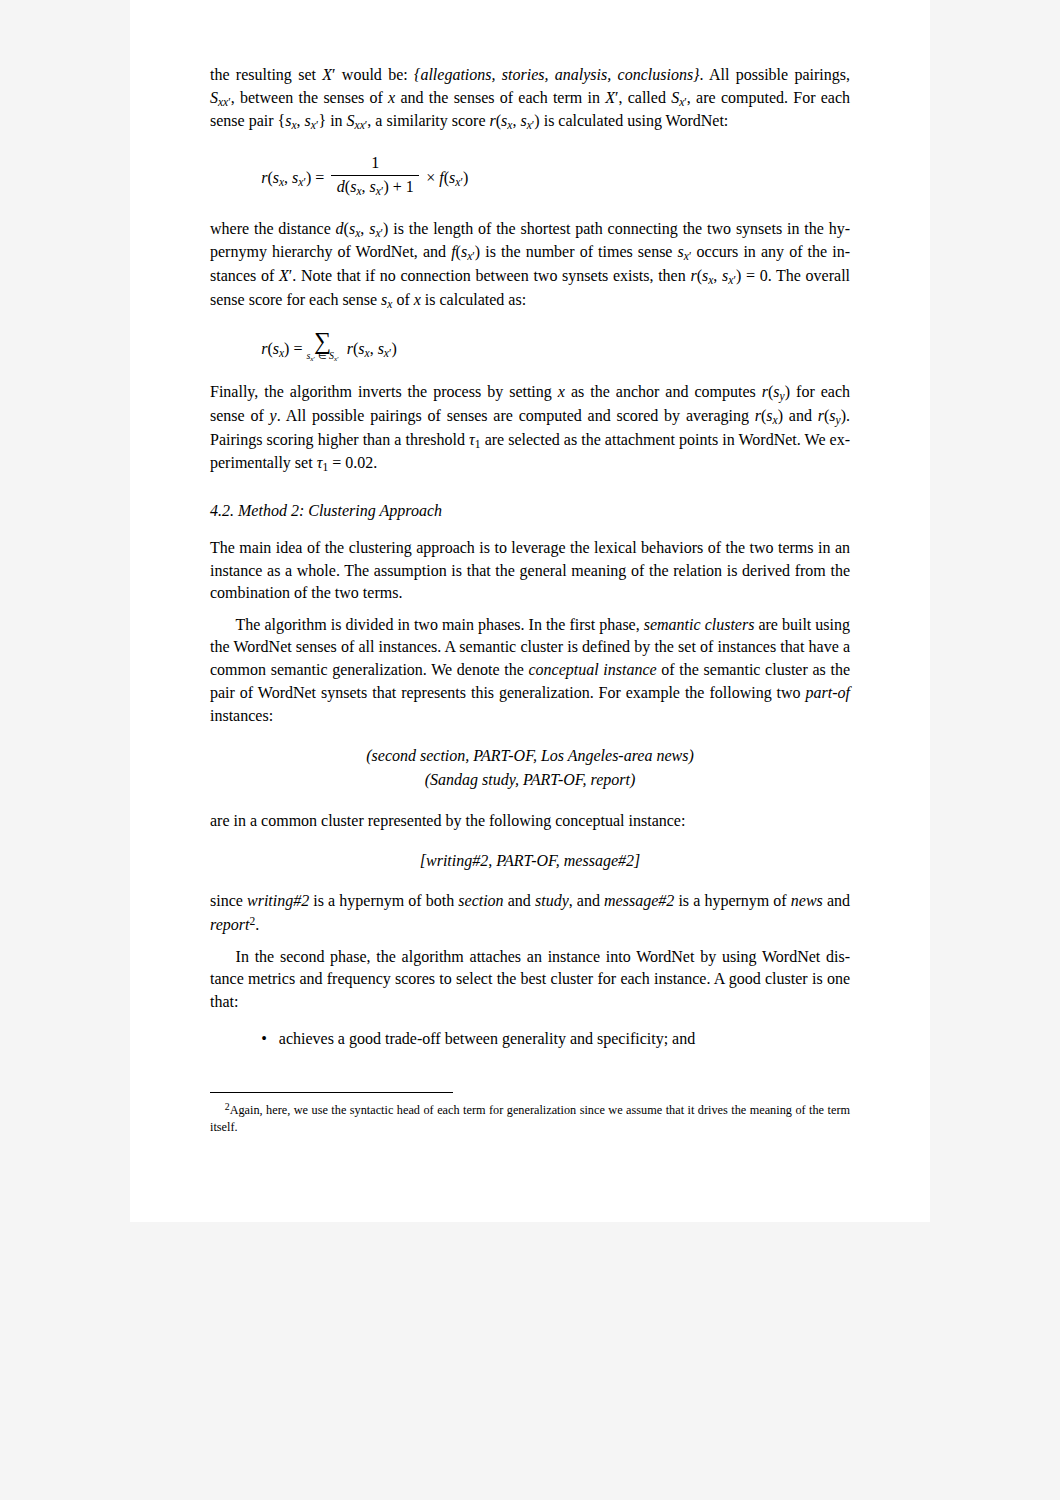the resulting set X′ would be: {allegations, stories, analysis, conclusions}. All possible pairings, Sxx′, between the senses of x and the senses of each term in X′, called Sx′, are computed. For each sense pair {sx, sx′} in Sxx′, a similarity score r(sx, sx′) is calculated using WordNet:
r(sx, sx′) = 1 d(sx, sx′) + 1 × f(sx′)
where the distance d(sx, sx′) is the length of the shortest path connecting the two synsets in the hypernymy hierarchy of WordNet, and f(sx′) is the number of times sense sx′ occurs in any of the instances of X′. Note that if no connection between two synsets exists, then r(sx, sx′) = 0. The overall sense score for each sense sx of x is calculated as:
r(sx) = ∑ sx′ ∈ Sx′ r(sx, sx′)
Finally, the algorithm inverts the process by setting x as the anchor and computes r(sy) for each sense of y. All possible pairings of senses are computed and scored by averaging r(sx) and r(sy). Pairings scoring higher than a threshold τ1 are selected as the attachment points in WordNet. We experimentally set τ1 = 0.02.
4.2. Method 2: Clustering Approach
The main idea of the clustering approach is to leverage the lexical behaviors of the two terms in an instance as a whole. The assumption is that the general meaning of the relation is derived from the combination of the two terms.
The algorithm is divided in two main phases. In the first phase, semantic clusters are built using the WordNet senses of all instances. A semantic cluster is defined by the set of instances that have a common semantic generalization. We denote the conceptual instance of the semantic cluster as the pair of WordNet synsets that represents this generalization. For example the following two part-of instances:
(second section, PART-OF, Los Angeles-area news)
(Sandag study, PART-OF, report)
are in a common cluster represented by the following conceptual instance:
[writing#2, PART-OF, message#2]
since writing#2 is a hypernym of both section and study, and message#2 is a hypernym of news and report2.
In the second phase, the algorithm attaches an instance into WordNet by using WordNet distance metrics and frequency scores to select the best cluster for each instance. A good cluster is one that:
achieves a good trade-off between generality and specificity; and
2Again, here, we use the syntactic head of each term for generalization since we assume that it drives the meaning of the term itself.